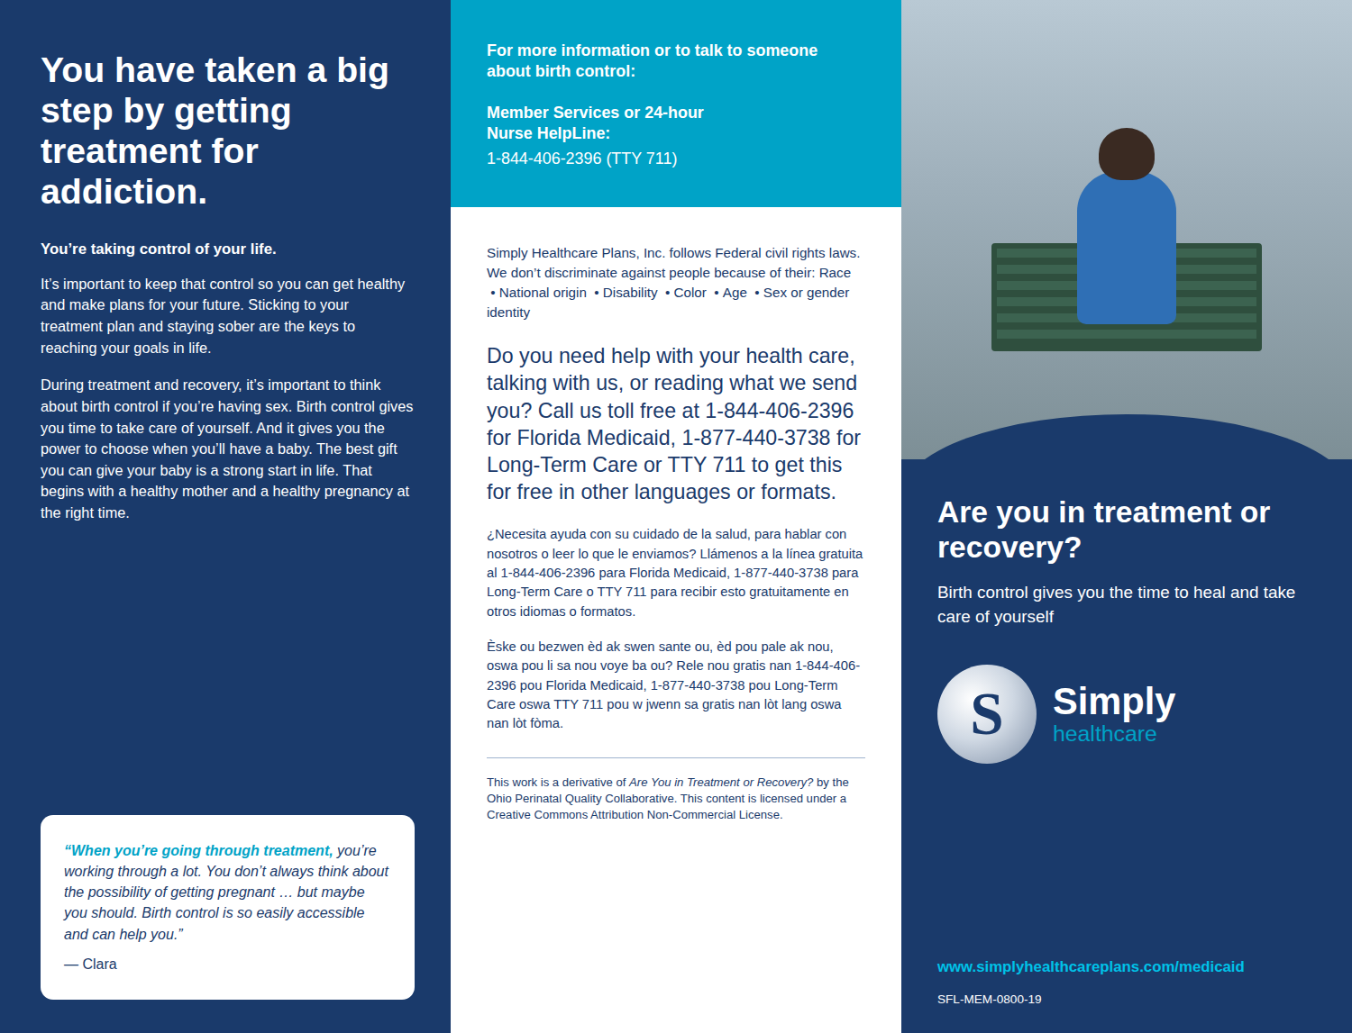You have taken a big step by getting treatment for addiction.
You’re taking control of your life.
It’s important to keep that control so you can get healthy and make plans for your future. Sticking to your treatment plan and staying sober are the keys to reaching your goals in life.
During treatment and recovery, it’s important to think about birth control if you’re having sex. Birth control gives you time to take care of yourself. And it gives you the power to choose when you’ll have a baby. The best gift you can give your baby is a strong start in life. That begins with a healthy mother and a healthy pregnancy at the right time.
“When you’re going through treatment, you’re working through a lot. You don’t always think about the possibility of getting pregnant … but maybe you should. Birth control is so easily accessible and can help you.” — Clara
For more information or to talk to someone about birth control:
Member Services or 24-hour
Nurse HelpLine:
1-844-406-2396 (TTY 711)
Simply Healthcare Plans, Inc. follows Federal civil rights laws. We don’t discriminate against people because of their: Race • National origin • Disability • Color • Age • Sex or gender identity
Do you need help with your health care, talking with us, or reading what we send you? Call us toll free at 1-844-406-2396 for Florida Medicaid, 1-877-440-3738 for Long-Term Care or TTY 711 to get this for free in other languages or formats.
¿Necesita ayuda con su cuidado de la salud, para hablar con nosotros o leer lo que le enviamos? Llámenos a la línea gratuita al 1-844-406-2396 para Florida Medicaid, 1-877-440-3738 para Long-Term Care o TTY 711 para recibir esto gratuitamente en otros idiomas o formatos.
Èske ou bezwen èd ak swen sante ou, èd pou pale ak nou, oswa pou li sa nou voye ba ou? Rele nou gratis nan 1-844-406-2396 pou Florida Medicaid, 1-877-440-3738 pou Long-Term Care oswa TTY 711 pou w jwenn sa gratis nan lòt lang oswa nan lòt fòma.
This work is a derivative of Are You in Treatment or Recovery? by the Ohio Perinatal Quality Collaborative. This content is licensed under a Creative Commons Attribution Non-Commercial License.
Are you in treatment or recovery?
Birth control gives you the time to heal and take care of yourself
Simply
healthcare
www.simplyhealthcareplans.com/medicaid
SFL-MEM-0800-19